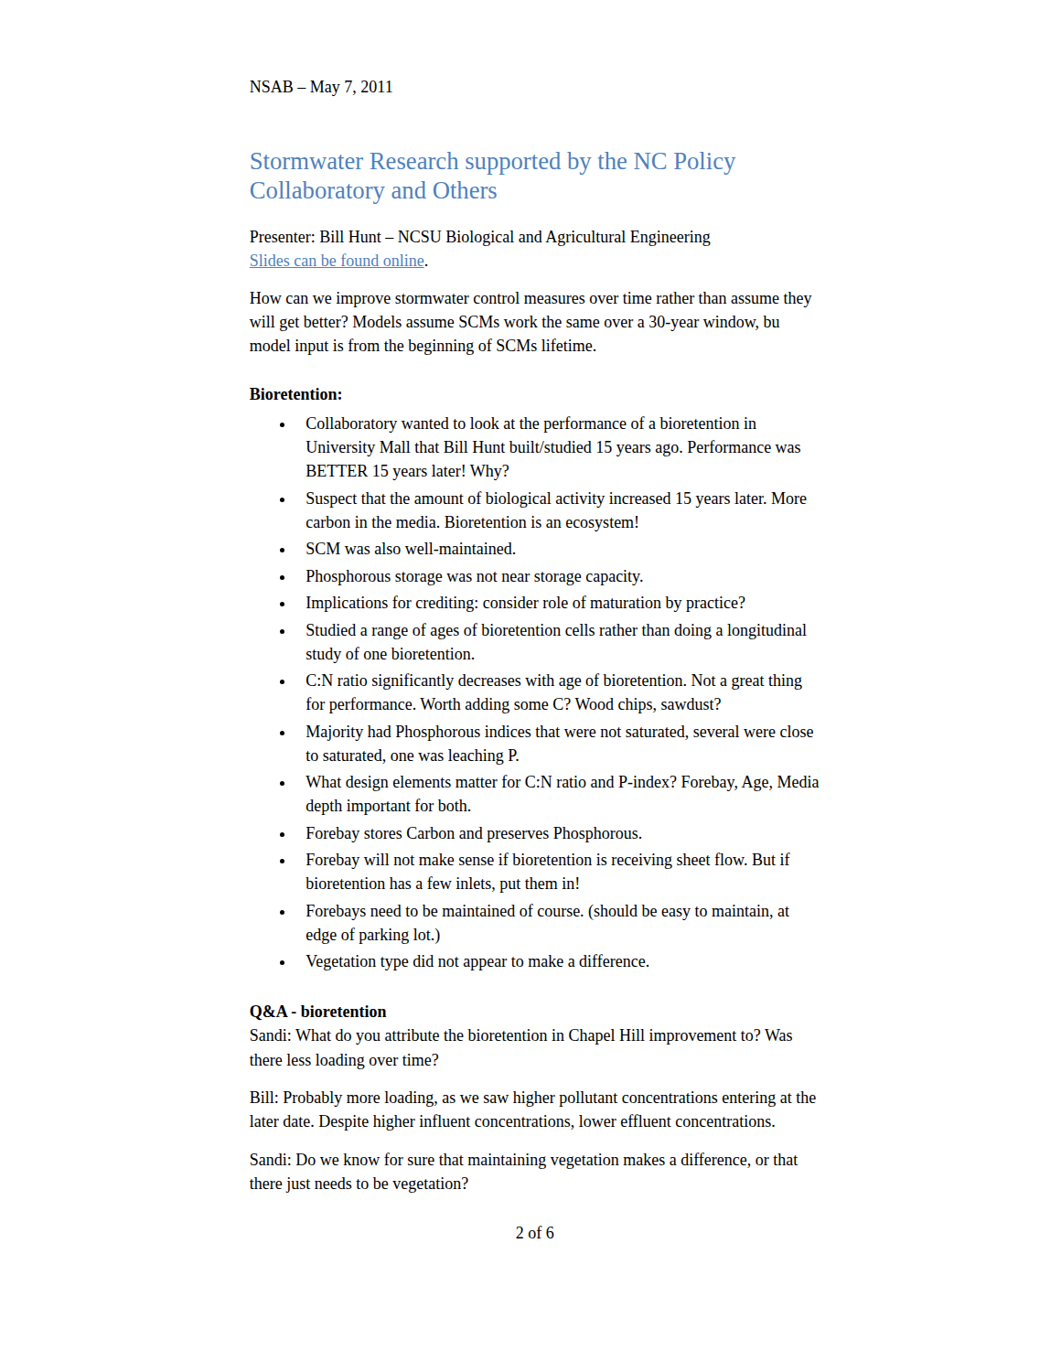NSAB – May 7, 2011
Stormwater Research supported by the NC Policy Collaboratory and Others
Presenter: Bill Hunt – NCSU Biological and Agricultural Engineering
Slides can be found online.
How can we improve stormwater control measures over time rather than assume they will get better? Models assume SCMs work the same over a 30-year window, bu model input is from the beginning of SCMs lifetime.
Bioretention:
Collaboratory wanted to look at the performance of a bioretention in University Mall that Bill Hunt built/studied 15 years ago. Performance was BETTER 15 years later! Why?
Suspect that the amount of biological activity increased 15 years later. More carbon in the media. Bioretention is an ecosystem!
SCM was also well-maintained.
Phosphorous storage was not near storage capacity.
Implications for crediting: consider role of maturation by practice?
Studied a range of ages of bioretention cells rather than doing a longitudinal study of one bioretention.
C:N ratio significantly decreases with age of bioretention. Not a great thing for performance. Worth adding some C? Wood chips, sawdust?
Majority had Phosphorous indices that were not saturated, several were close to saturated, one was leaching P.
What design elements matter for C:N ratio and P-index? Forebay, Age, Media depth important for both.
Forebay stores Carbon and preserves Phosphorous.
Forebay will not make sense if bioretention is receiving sheet flow. But if bioretention has a few inlets, put them in!
Forebays need to be maintained of course. (should be easy to maintain, at edge of parking lot.)
Vegetation type did not appear to make a difference.
Q&A - bioretention
Sandi: What do you attribute the bioretention in Chapel Hill improvement to? Was there less loading over time?
Bill: Probably more loading, as we saw higher pollutant concentrations entering at the later date. Despite higher influent concentrations, lower effluent concentrations.
Sandi: Do we know for sure that maintaining vegetation makes a difference, or that there just needs to be vegetation?
2 of 6